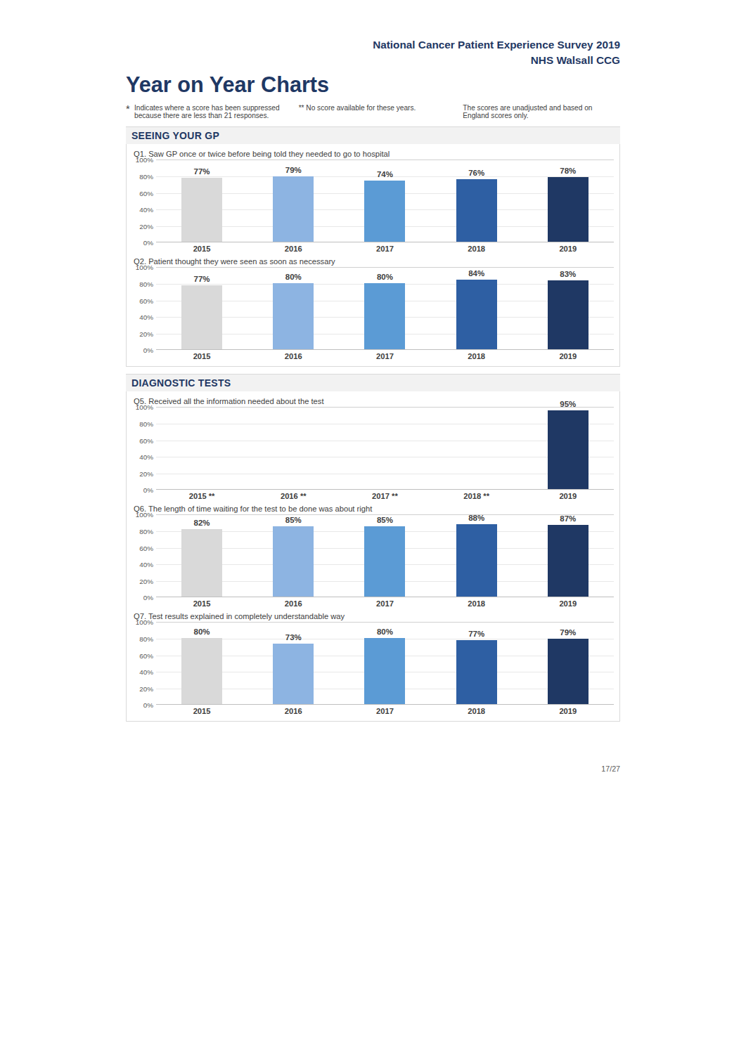National Cancer Patient Experience Survey 2019
NHS Walsall CCG
Year on Year Charts
Indicates where a score has been suppressed because there are less than 21 responses.
** No score available for these years.
The scores are unadjusted and based on England scores only.
SEEING YOUR GP
Q1. Saw GP once or twice before being told they needed to go to hospital
100%
80%
60%
40%
20%
0%
77%
79%
74%
76%
78%
20152016201720182019
Q2. Patient thought they were seen as soon as necessary
100%
80%
60%
40%
20%
0%
77%
80%
80%
84%
83%
20152016201720182019
DIAGNOSTIC TESTS
Q5. Received all the information needed about the test
100%
80%
60%
40%
20%
0%
95%
2015 **2016 **2017 **2018 **2019
Q6. The length of time waiting for the test to be done was about right
100%
80%
60%
40%
20%
0%
82%
85%
85%
88%
87%
20152016201720182019
Q7. Test results explained in completely understandable way
100%
80%
60%
40%
20%
0%
80%
73%
80%
77%
79%
20152016201720182019
17/27